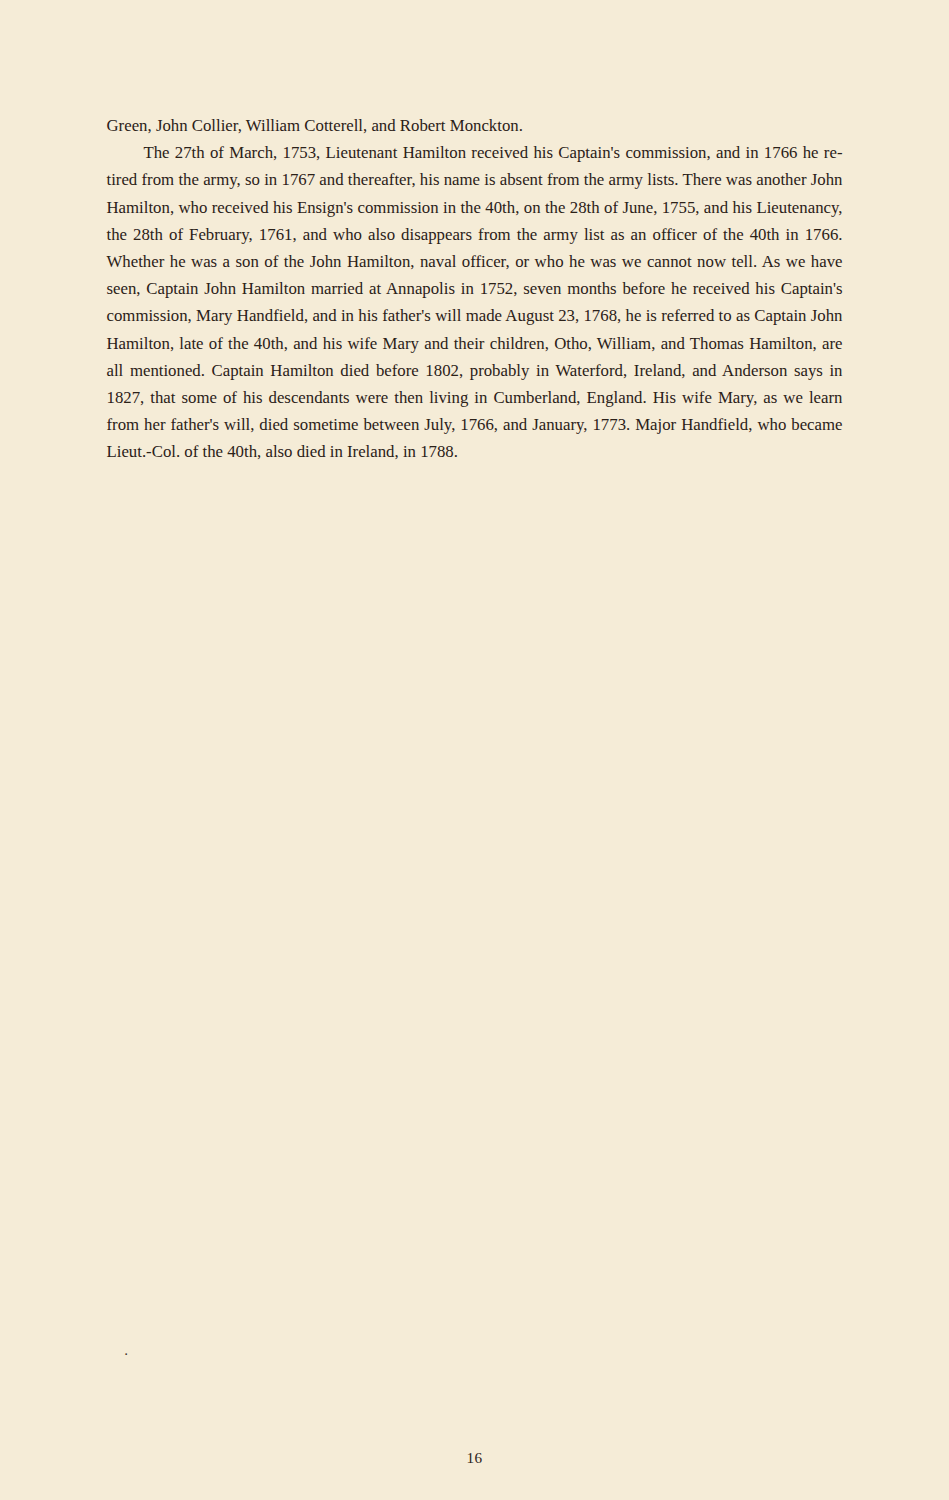Green, John Collier, William Cotterell, and Robert Monckton.
The 27th of March, 1753, Lieutenant Hamilton received his Captain's commission, and in 1766 he retired from the army, so in 1767 and thereafter, his name is absent from the army lists. There was another John Hamilton, who received his Ensign's commission in the 40th, on the 28th of June, 1755, and his Lieutenancy, the 28th of February, 1761, and who also disappears from the army list as an officer of the 40th in 1766. Whether he was a son of the John Hamilton, naval officer, or who he was we cannot now tell. As we have seen, Captain John Hamilton married at Annapolis in 1752, seven months before he received his Captain's commission, Mary Handfield, and in his father's will made August 23, 1768, he is referred to as Captain John Hamilton, late of the 40th, and his wife Mary and their children, Otho, William, and Thomas Hamilton, are all mentioned. Captain Hamilton died before 1802, probably in Waterford, Ireland, and Anderson says in 1827, that some of his descendants were then living in Cumberland, England. His wife Mary, as we learn from her father's will, died sometime between July, 1766, and January, 1773. Major Handfield, who became Lieut.-Col. of the 40th, also died in Ireland, in 1788.
·
16